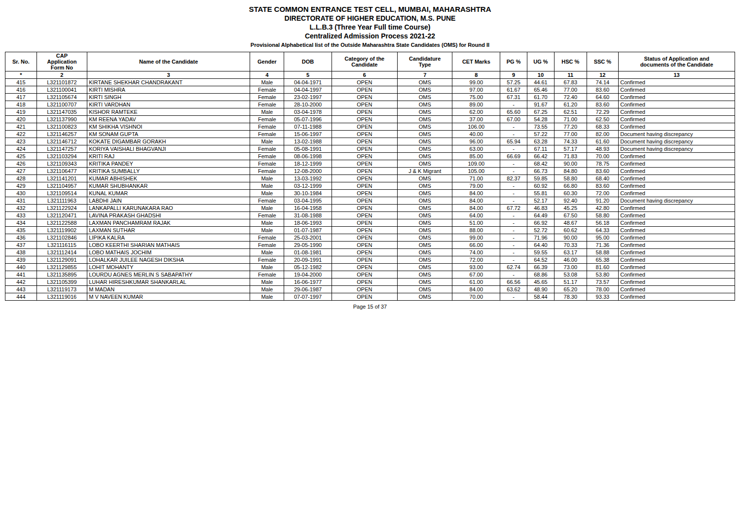STATE COMMON ENTRANCE TEST CELL, MUMBAI, MAHARASHTRA
DIRECTORATE OF HIGHER EDUCATION, M.S. PUNE
L.L.B.3 (Three Year Full time Course)
Centralized Admission Process 2021-22
Provisional Alphabetical list of the Outside Maharashtra State Candidates (OMS) for Round II
| Sr. No. | CAP Application Form No | Name of the Candidate | Gender | DOB | Category of the Candidate | Candidature Type | CET Marks | PG % | UG % | HSC % | SSC % | Status of Application and documents of the Candidate |
| --- | --- | --- | --- | --- | --- | --- | --- | --- | --- | --- | --- | --- |
| * | 2 | 3 | 4 | 5 | 6 | 7 | 8 | 9 | 10 | 11 | 12 | 13 |
| 415 | L321101872 | KIRTANE SHEKHAR CHANDRAKANT | Male | 04-04-1971 | OPEN | OMS | 99.00 | 57.25 | 44.61 | 67.83 | 74.14 | Confirmed |
| 416 | L321100041 | KIRTI MISHRA | Female | 04-04-1997 | OPEN | OMS | 97.00 | 61.67 | 65.46 | 77.00 | 83.60 | Confirmed |
| 417 | L321105674 | KIRTI SINGH | Female | 23-02-1997 | OPEN | OMS | 75.00 | 67.31 | 61.70 | 72.40 | 64.60 | Confirmed |
| 418 | L321100707 | KIRTI VARDHAN | Female | 28-10-2000 | OPEN | OMS | 89.00 | - | 91.67 | 61.20 | 83.60 | Confirmed |
| 419 | L321147035 | KISHOR RAMTEKE | Male | 03-04-1978 | OPEN | OMS | 62.00 | 65.60 | 67.25 | 62.51 | 72.29 | Confirmed |
| 420 | L321137990 | KM REENA YADAV | Female | 05-07-1996 | OPEN | OMS | 37.00 | 67.00 | 54.28 | 71.00 | 62.50 | Confirmed |
| 421 | L321100823 | KM SHIKHA VISHNOI | Female | 07-11-1988 | OPEN | OMS | 106.00 | - | 73.55 | 77.20 | 68.33 | Confirmed |
| 422 | L321146257 | KM SONAM GUPTA | Female | 15-06-1997 | OPEN | OMS | 40.00 | - | 57.22 | 77.00 | 82.00 | Document having discrepancy |
| 423 | L321146712 | KOKATE DIGAMBAR GORAKH | Male | 13-02-1988 | OPEN | OMS | 96.00 | 65.94 | 63.28 | 74.33 | 61.60 | Document having discrepancy |
| 424 | L321147257 | KORIYA VAISHALI BHAGVANJI | Female | 05-08-1991 | OPEN | OMS | 63.00 | - | 67.11 | 57.17 | 48.93 | Document having discrepancy |
| 425 | L321103294 | KRITI RAJ | Female | 08-06-1998 | OPEN | OMS | 85.00 | 66.69 | 66.42 | 71.83 | 70.00 | Confirmed |
| 426 | L321109343 | KRITIKA PANDEY | Female | 18-12-1999 | OPEN | OMS | 109.00 | - | 68.42 | 90.00 | 78.75 | Confirmed |
| 427 | L321106477 | KRITIKA SUMBALLY | Female | 12-08-2000 | OPEN | J & K Migrant | 105.00 | - | 66.73 | 84.80 | 83.60 | Confirmed |
| 428 | L321141201 | KUMAR ABHISHEK | Male | 13-03-1992 | OPEN | OMS | 71.00 | 82.37 | 59.85 | 58.80 | 68.40 | Confirmed |
| 429 | L321104957 | KUMAR SHUBHANKAR | Male | 03-12-1999 | OPEN | OMS | 79.00 | - | 60.92 | 66.80 | 83.60 | Confirmed |
| 430 | L321109514 | KUNAL KUMAR | Male | 30-10-1984 | OPEN | OMS | 84.00 | - | 55.81 | 60.30 | 72.00 | Confirmed |
| 431 | L321111963 | LABDHI JAIN | Female | 03-04-1995 | OPEN | OMS | 84.00 | - | 52.17 | 92.40 | 91.20 | Document having discrepancy |
| 432 | L321122924 | LANKAPALLI KARUNAKARA RAO | Male | 16-04-1958 | OPEN | OMS | 84.00 | 67.72 | 46.83 | 45.25 | 42.80 | Confirmed |
| 433 | L321120471 | LAVINA PRAKASH GHADSHI | Female | 31-08-1988 | OPEN | OMS | 64.00 | - | 64.49 | 67.50 | 58.80 | Confirmed |
| 434 | L321122588 | LAXMAN PANCHAMRAM RAJAK | Male | 18-06-1993 | OPEN | OMS | 51.00 | - | 66.92 | 48.67 | 56.18 | Confirmed |
| 435 | L321119902 | LAXMAN SUTHAR | Male | 01-07-1987 | OPEN | OMS | 88.00 | - | 52.72 | 60.62 | 64.33 | Confirmed |
| 436 | L321102846 | LIPIKA KALRA | Female | 25-03-2001 | OPEN | OMS | 99.00 | - | 71.96 | 90.00 | 95.00 | Confirmed |
| 437 | L321116115 | LOBO KEERTHI SHARIAN MATHAIS | Female | 29-05-1990 | OPEN | OMS | 66.00 | - | 64.40 | 70.33 | 71.36 | Confirmed |
| 438 | L321112414 | LOBO MATHAIS JOCHIM | Male | 01-08-1981 | OPEN | OMS | 74.00 | - | 59.55 | 63.17 | 58.88 | Confirmed |
| 439 | L321129091 | LOHALKAR JUILEE NAGESH DIKSHA | Female | 20-09-1991 | OPEN | OMS | 72.00 | - | 64.52 | 46.00 | 65.38 | Confirmed |
| 440 | L321129855 | LOHIT MOHANTY | Male | 05-12-1982 | OPEN | OMS | 93.00 | 62.74 | 66.39 | 73.00 | 81.60 | Confirmed |
| 441 | L321135895 | LOURDU AGNES MERLIN S SABAPATHY | Female | 19-04-2000 | OPEN | OMS | 67.00 | - | 68.86 | 53.08 | 53.80 | Confirmed |
| 442 | L321105399 | LUHAR HIRESHKUMAR SHANKARLAL | Male | 16-06-1977 | OPEN | OMS | 61.00 | 66.56 | 45.65 | 51.17 | 73.57 | Confirmed |
| 443 | L321119173 | M MADAN | Male | 29-06-1987 | OPEN | OMS | 84.00 | 63.62 | 48.90 | 65.20 | 78.00 | Confirmed |
| 444 | L321119016 | M V NAVEEN KUMAR | Male | 07-07-1997 | OPEN | OMS | 70.00 | - | 58.44 | 78.30 | 93.33 | Confirmed |
Page 15 of 37